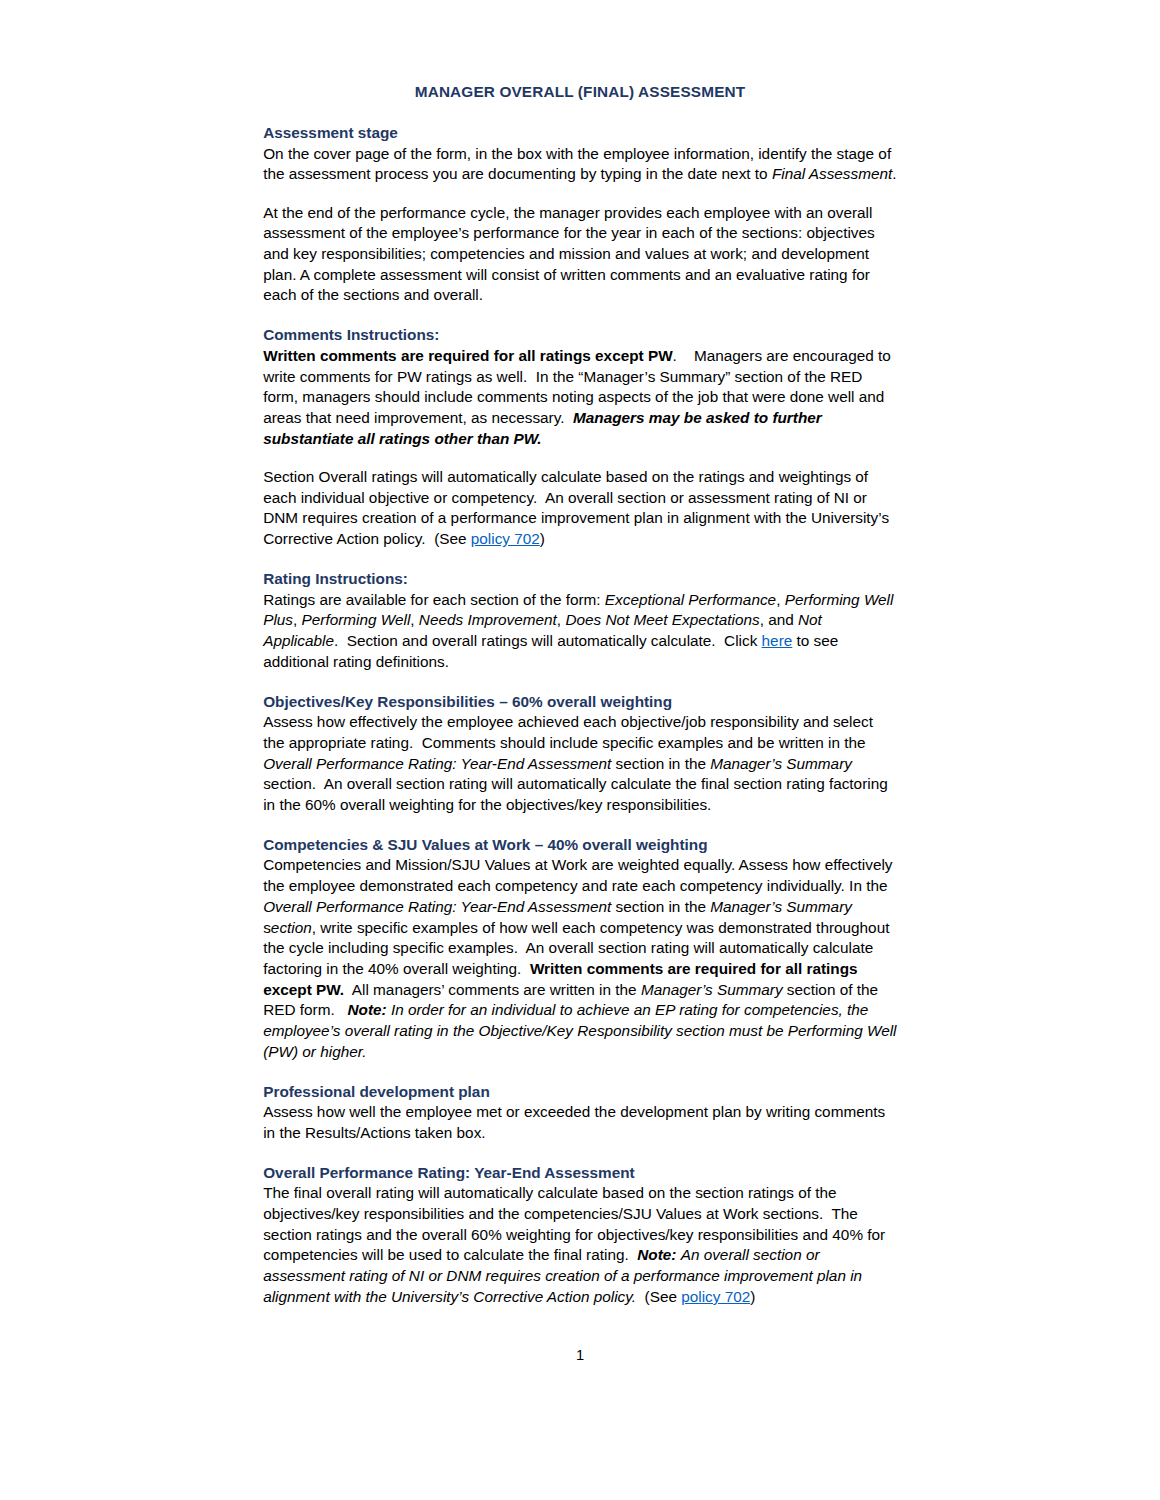MANAGER OVERALL (FINAL) ASSESSMENT
Assessment stage
On the cover page of the form, in the box with the employee information, identify the stage of the assessment process you are documenting by typing in the date next to Final Assessment.
At the end of the performance cycle, the manager provides each employee with an overall assessment of the employee’s performance for the year in each of the sections: objectives and key responsibilities; competencies and mission and values at work; and development plan. A complete assessment will consist of written comments and an evaluative rating for each of the sections and overall.
Comments Instructions:
Written comments are required for all ratings except PW. Managers are encouraged to write comments for PW ratings as well. In the “Manager’s Summary” section of the RED form, managers should include comments noting aspects of the job that were done well and areas that need improvement, as necessary. Managers may be asked to further substantiate all ratings other than PW.
Section Overall ratings will automatically calculate based on the ratings and weightings of each individual objective or competency. An overall section or assessment rating of NI or DNM requires creation of a performance improvement plan in alignment with the University’s Corrective Action policy. (See policy 702)
Rating Instructions:
Ratings are available for each section of the form: Exceptional Performance, Performing Well Plus, Performing Well, Needs Improvement, Does Not Meet Expectations, and Not Applicable. Section and overall ratings will automatically calculate. Click here to see additional rating definitions.
Objectives/Key Responsibilities – 60% overall weighting
Assess how effectively the employee achieved each objective/job responsibility and select the appropriate rating. Comments should include specific examples and be written in the Overall Performance Rating: Year-End Assessment section in the Manager’s Summary section. An overall section rating will automatically calculate the final section rating factoring in the 60% overall weighting for the objectives/key responsibilities.
Competencies & SJU Values at Work – 40% overall weighting
Competencies and Mission/SJU Values at Work are weighted equally. Assess how effectively the employee demonstrated each competency and rate each competency individually. In the Overall Performance Rating: Year-End Assessment section in the Manager’s Summary section, write specific examples of how well each competency was demonstrated throughout the cycle including specific examples. An overall section rating will automatically calculate factoring in the 40% overall weighting. Written comments are required for all ratings except PW. All managers’ comments are written in the Manager’s Summary section of the RED form. Note: In order for an individual to achieve an EP rating for competencies, the employee’s overall rating in the Objective/Key Responsibility section must be Performing Well (PW) or higher.
Professional development plan
Assess how well the employee met or exceeded the development plan by writing comments in the Results/Actions taken box.
Overall Performance Rating: Year-End Assessment
The final overall rating will automatically calculate based on the section ratings of the objectives/key responsibilities and the competencies/SJU Values at Work sections. The section ratings and the overall 60% weighting for objectives/key responsibilities and 40% for competencies will be used to calculate the final rating. Note: An overall section or assessment rating of NI or DNM requires creation of a performance improvement plan in alignment with the University’s Corrective Action policy. (See policy 702)
1